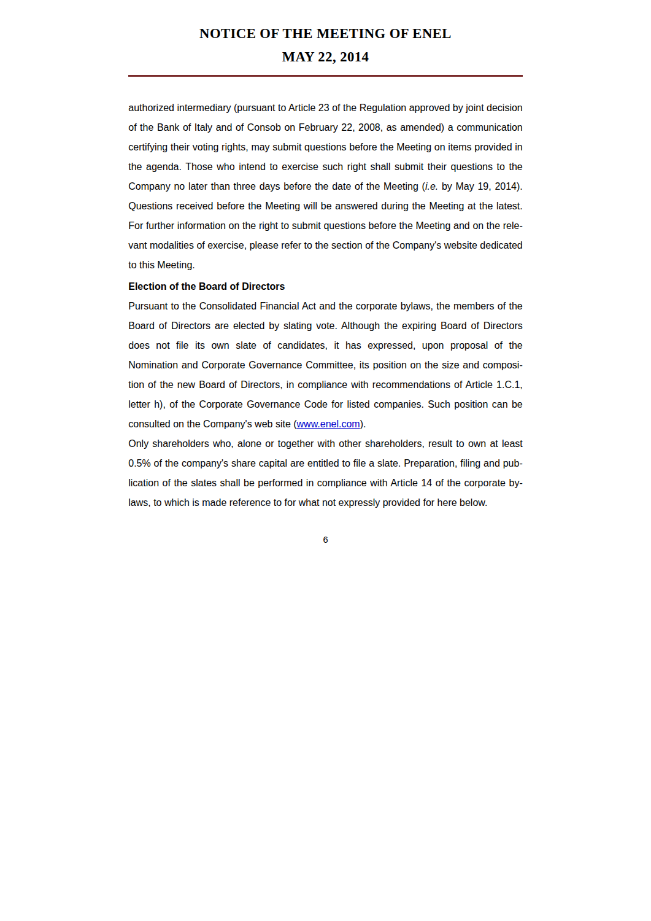NOTICE OF THE MEETING OF ENEL
MAY 22, 2014
authorized intermediary (pursuant to Article 23 of the Regulation approved by joint decision of the Bank of Italy and of Consob on February 22, 2008, as amended) a communication certifying their voting rights, may submit questions before the Meeting on items provided in the agenda. Those who intend to exercise such right shall submit their questions to the Company no later than three days before the date of the Meeting (i.e. by May 19, 2014). Questions received before the Meeting will be answered during the Meeting at the latest. For further information on the right to submit questions before the Meeting and on the relevant modalities of exercise, please refer to the section of the Company's website dedicated to this Meeting.
Election of the Board of Directors
Pursuant to the Consolidated Financial Act and the corporate bylaws, the members of the Board of Directors are elected by slating vote. Although the expiring Board of Directors does not file its own slate of candidates, it has expressed, upon proposal of the Nomination and Corporate Governance Committee, its position on the size and composition of the new Board of Directors, in compliance with recommendations of Article 1.C.1, letter h), of the Corporate Governance Code for listed companies. Such position can be consulted on the Company's web site (www.enel.com).
Only shareholders who, alone or together with other shareholders, result to own at least 0.5% of the company's share capital are entitled to file a slate. Preparation, filing and publication of the slates shall be performed in compliance with Article 14 of the corporate bylaws, to which is made reference to for what not expressly provided for here below.
6